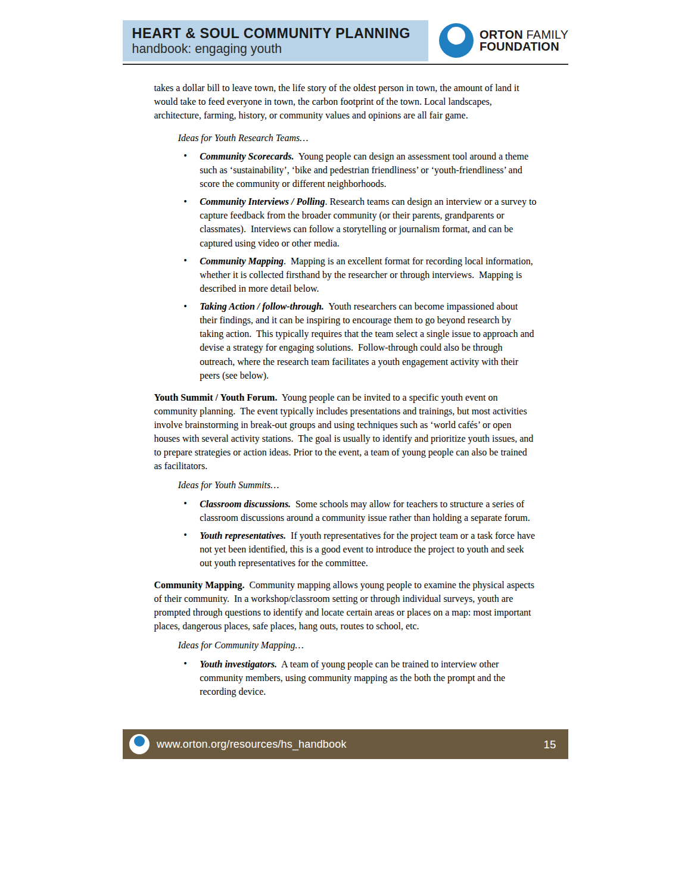Heart & Soul Community Planning
handbook: engaging youth
ORTON FAMILY
FOUNDATION
takes a dollar bill to leave town, the life story of the oldest person in town, the amount of land it would take to feed everyone in town, the carbon footprint of the town. Local landscapes, architecture, farming, history, or community values and opinions are all fair game.
Ideas for Youth Research Teams…
Community Scorecards. Young people can design an assessment tool around a theme such as ‘sustainability’, ‘bike and pedestrian friendliness’ or ‘youth-friendliness’ and score the community or different neighborhoods.
Community Interviews / Polling. Research teams can design an interview or a survey to capture feedback from the broader community (or their parents, grandparents or classmates). Interviews can follow a storytelling or journalism format, and can be captured using video or other media.
Community Mapping. Mapping is an excellent format for recording local information, whether it is collected firsthand by the researcher or through interviews. Mapping is described in more detail below.
Taking Action / follow-through. Youth researchers can become impassioned about their findings, and it can be inspiring to encourage them to go beyond research by taking action. This typically requires that the team select a single issue to approach and devise a strategy for engaging solutions. Follow-through could also be through outreach, where the research team facilitates a youth engagement activity with their peers (see below).
Youth Summit / Youth Forum. Young people can be invited to a specific youth event on community planning. The event typically includes presentations and trainings, but most activities involve brainstorming in break-out groups and using techniques such as ‘world cafés’ or open houses with several activity stations. The goal is usually to identify and prioritize youth issues, and to prepare strategies or action ideas. Prior to the event, a team of young people can also be trained as facilitators.
Ideas for Youth Summits…
Classroom discussions. Some schools may allow for teachers to structure a series of classroom discussions around a community issue rather than holding a separate forum.
Youth representatives. If youth representatives for the project team or a task force have not yet been identified, this is a good event to introduce the project to youth and seek out youth representatives for the committee.
Community Mapping. Community mapping allows young people to examine the physical aspects of their community. In a workshop/classroom setting or through individual surveys, youth are prompted through questions to identify and locate certain areas or places on a map: most important places, dangerous places, safe places, hang outs, routes to school, etc.
Ideas for Community Mapping…
Youth investigators. A team of young people can be trained to interview other community members, using community mapping as the both the prompt and the recording device.
www.orton.org/resources/hs_handbook
15